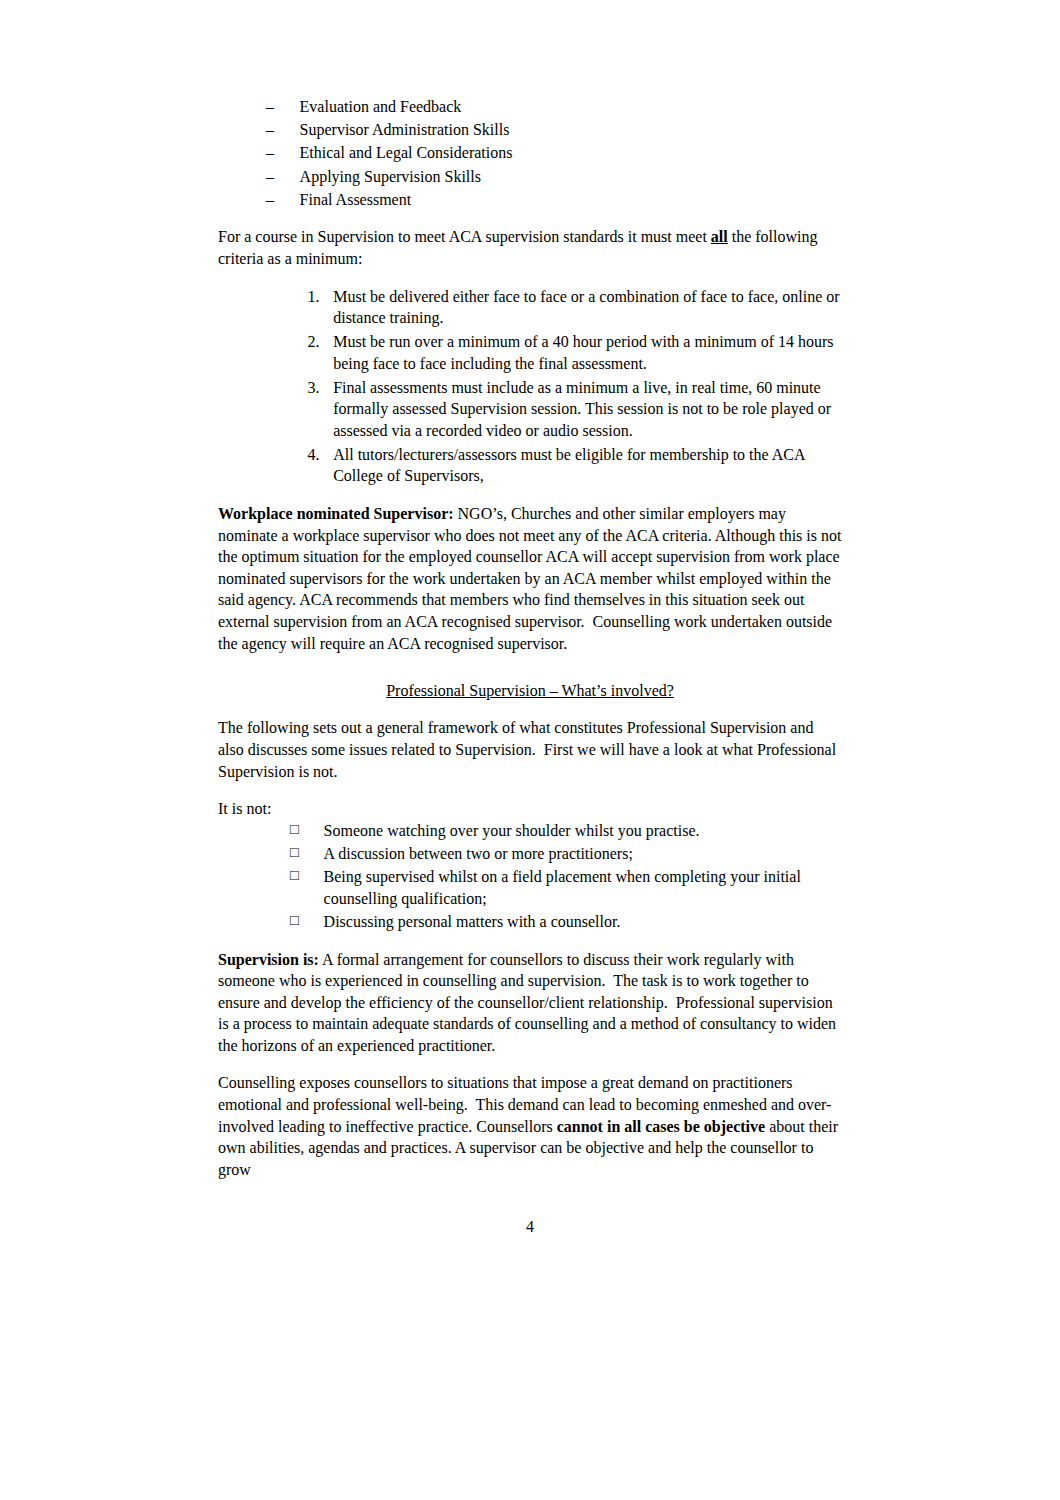Evaluation and Feedback
Supervisor Administration Skills
Ethical and Legal Considerations
Applying Supervision Skills
Final Assessment
For a course in Supervision to meet ACA supervision standards it must meet all the following criteria as a minimum:
Must be delivered either face to face or a combination of face to face, online or distance training.
Must be run over a minimum of a 40 hour period with a minimum of 14 hours being face to face including the final assessment.
Final assessments must include as a minimum a live, in real time, 60 minute formally assessed Supervision session. This session is not to be role played or assessed via a recorded video or audio session.
All tutors/lecturers/assessors must be eligible for membership to the ACA College of Supervisors,
Workplace nominated Supervisor: NGO’s, Churches and other similar employers may nominate a workplace supervisor who does not meet any of the ACA criteria. Although this is not the optimum situation for the employed counsellor ACA will accept supervision from work place nominated supervisors for the work undertaken by an ACA member whilst employed within the said agency. ACA recommends that members who find themselves in this situation seek out external supervision from an ACA recognised supervisor. Counselling work undertaken outside the agency will require an ACA recognised supervisor.
Professional Supervision – What’s involved?
The following sets out a general framework of what constitutes Professional Supervision and also discusses some issues related to Supervision. First we will have a look at what Professional Supervision is not.
It is not:
Someone watching over your shoulder whilst you practise.
A discussion between two or more practitioners;
Being supervised whilst on a field placement when completing your initial counselling qualification;
Discussing personal matters with a counsellor.
Supervision is: A formal arrangement for counsellors to discuss their work regularly with someone who is experienced in counselling and supervision. The task is to work together to ensure and develop the efficiency of the counsellor/client relationship. Professional supervision is a process to maintain adequate standards of counselling and a method of consultancy to widen the horizons of an experienced practitioner.
Counselling exposes counsellors to situations that impose a great demand on practitioners emotional and professional well-being. This demand can lead to becoming enmeshed and over-involved leading to ineffective practice. Counsellors cannot in all cases be objective about their own abilities, agendas and practices. A supervisor can be objective and help the counsellor to grow
4